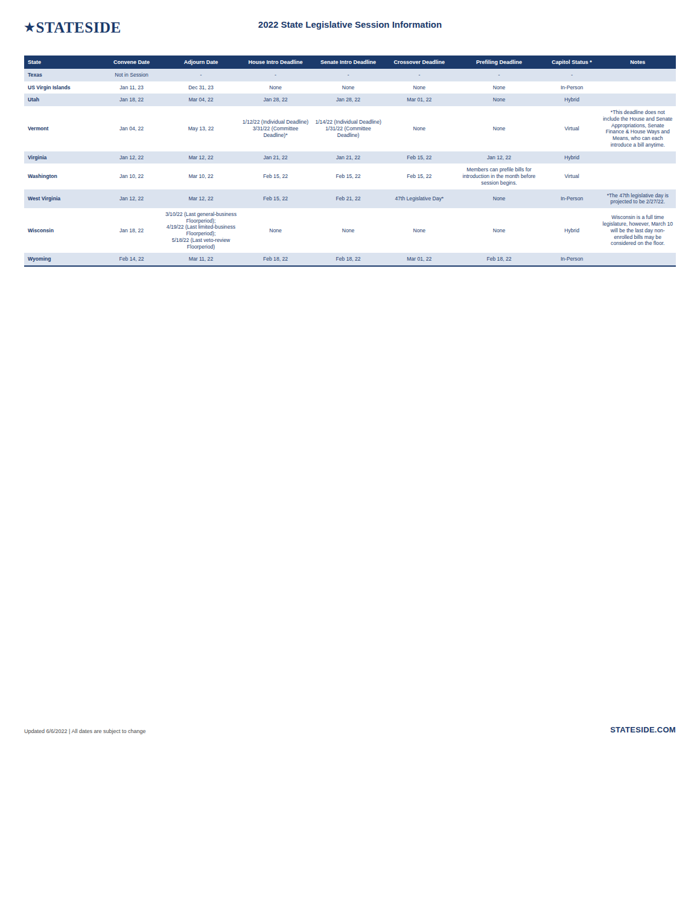★STATESIDE
2022 State Legislative Session Information
| State | Convene Date | Adjourn Date | House Intro Deadline | Senate Intro Deadline | Crossover Deadline | Prefiling Deadline | Capitol Status * | Notes |
| --- | --- | --- | --- | --- | --- | --- | --- | --- |
| Texas | Not in Session | - | - | - | - | - | - | |
| US Virgin Islands | Jan 11, 23 | Dec 31, 23 | None | None | None | None | In-Person | |
| Utah | Jan 18, 22 | Mar 04, 22 | Jan 28, 22 | Jan 28, 22 | Mar 01, 22 | None | Hybrid | |
| Vermont | Jan 04, 22 | May 13, 22 | 1/12/22 (Individual Deadline) 3/31/22 (Committee Deadline)* | 1/14/22 (Individual Deadline) 1/31/22 (Committee Deadline) | None | None | Virtual | *This deadline does not include the House and Senate Appropriations, Senate Finance & House Ways and Means, who can each introduce a bill anytime. |
| Virginia | Jan 12, 22 | Mar 12, 22 | Jan 21, 22 | Jan 21, 22 | Feb 15, 22 | Jan 12, 22 | Hybrid | |
| Washington | Jan 10, 22 | Mar 10, 22 | Feb 15, 22 | Feb 15, 22 | Feb 15, 22 | Members can prefile bills for introduction in the month before session begins. | Virtual | |
| West Virginia | Jan 12, 22 | Mar 12, 22 | Feb 15, 22 | Feb 21, 22 | 47th Legislative Day* | None | In-Person | *The 47th legislative day is projected to be 2/27/22. |
| Wisconsin | Jan 18, 22 | 3/10/22 (Last general-business Floorperiod); 4/19/22 (Last limited-business Floorperiod); 5/18/22 (Last veto-review Floorperiod) | None | None | None | None | Hybrid | Wisconsin is a full time legislature, however, March 10 will be the last day non-enrolled bills may be considered on the floor. |
| Wyoming | Feb 14, 22 | Mar 11, 22 | Feb 18, 22 | Feb 18, 22 | Mar 01, 22 | Feb 18, 22 | In-Person | |
Updated 6/6/2022 | All dates are subject to change
STATESIDE.COM